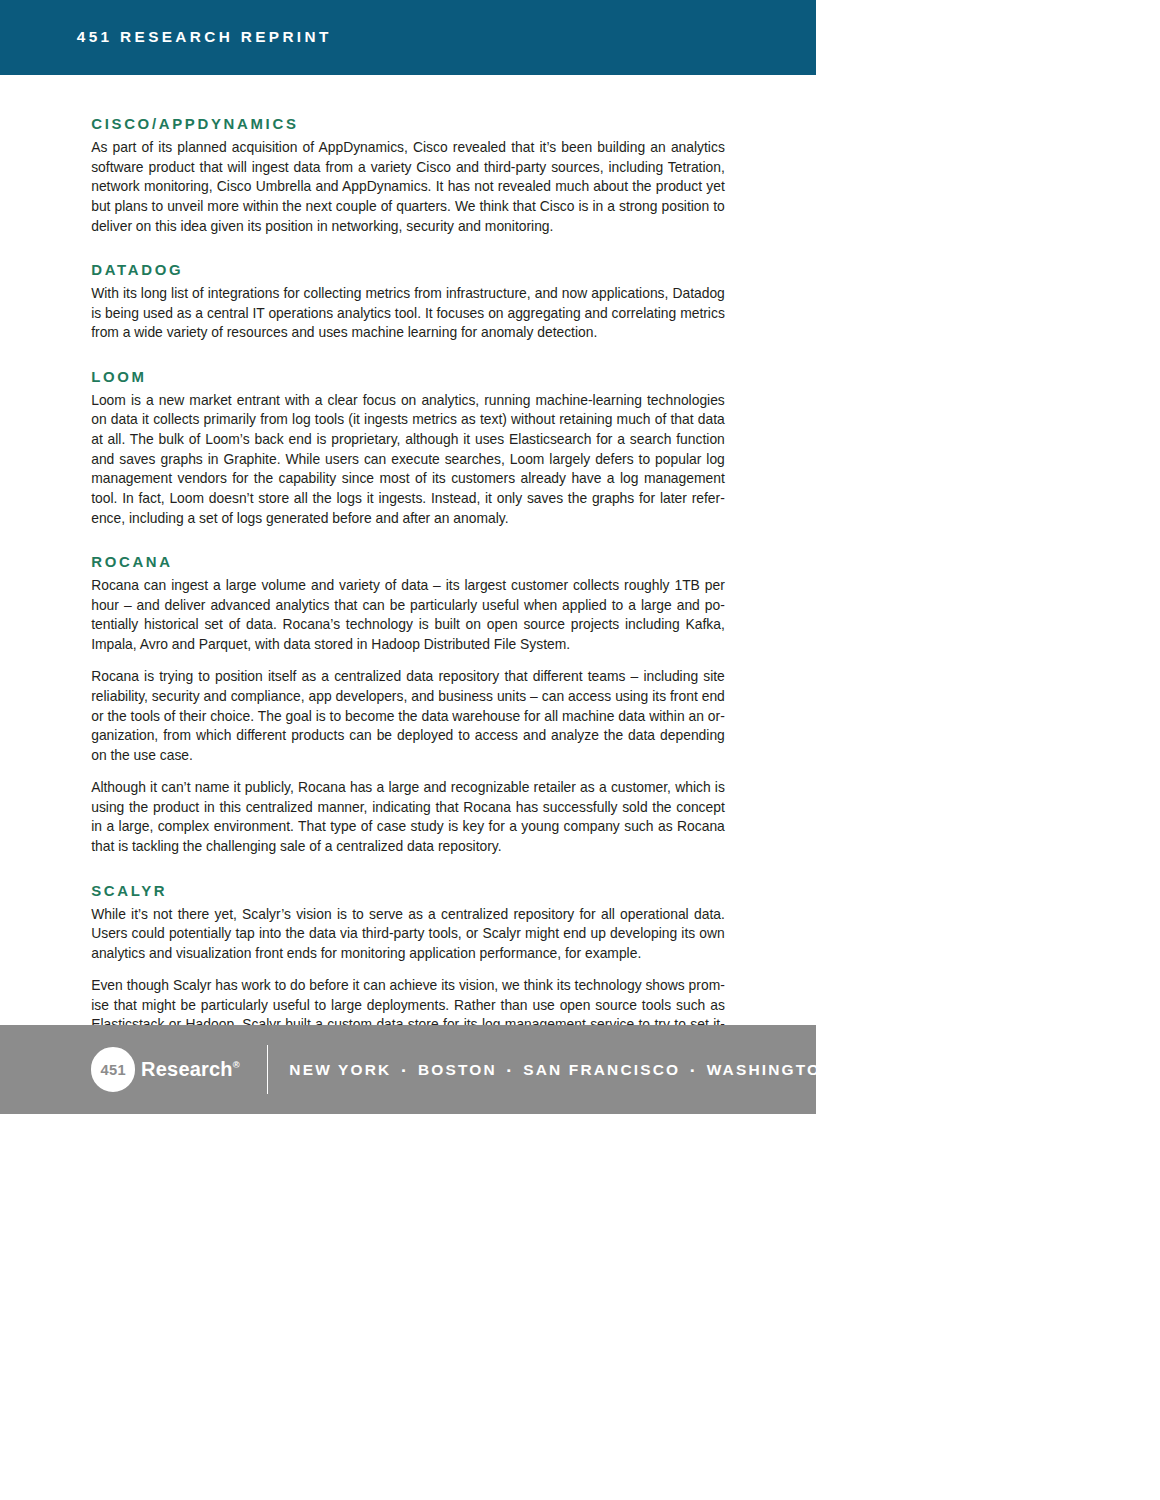451 Research Reprint
Cisco/AppDynamics
As part of its planned acquisition of AppDynamics, Cisco revealed that it’s been building an analytics software product that will ingest data from a variety Cisco and third-party sources, including Tetration, network monitoring, Cisco Umbrella and AppDynamics. It has not revealed much about the product yet but plans to unveil more within the next couple of quarters. We think that Cisco is in a strong position to deliver on this idea given its position in networking, security and monitoring.
Datadog
With its long list of integrations for collecting metrics from infrastructure, and now applications, Datadog is being used as a central IT operations analytics tool. It focuses on aggregating and correlating metrics from a wide variety of resources and uses machine learning for anomaly detection.
Loom
Loom is a new market entrant with a clear focus on analytics, running machine-learning technologies on data it collects primarily from log tools (it ingests metrics as text) without retaining much of that data at all. The bulk of Loom’s back end is proprietary, although it uses Elasticsearch for a search function and saves graphs in Graphite. While users can execute searches, Loom largely defers to popular log management vendors for the capability since most of its customers already have a log management tool. In fact, Loom doesn’t store all the logs it ingests. Instead, it only saves the graphs for later reference, including a set of logs generated before and after an anomaly.
Rocana
Rocana can ingest a large volume and variety of data – its largest customer collects roughly 1TB per hour – and deliver advanced analytics that can be particularly useful when applied to a large and potentially historical set of data. Rocana’s technology is built on open source projects including Kafka, Impala, Avro and Parquet, with data stored in Hadoop Distributed File System.
Rocana is trying to position itself as a centralized data repository that different teams – including site reliability, security and compliance, app developers, and business units – can access using its front end or the tools of their choice. The goal is to become the data warehouse for all machine data within an organization, from which different products can be deployed to access and analyze the data depending on the use case.
Although it can’t name it publicly, Rocana has a large and recognizable retailer as a customer, which is using the product in this centralized manner, indicating that Rocana has successfully sold the concept in a large, complex environment. That type of case study is key for a young company such as Rocana that is tackling the challenging sale of a centralized data repository.
Scalyr
While it’s not there yet, Scalyr’s vision is to serve as a centralized repository for all operational data. Users could potentially tap into the data via third-party tools, or Scalyr might end up developing its own analytics and visualization front ends for monitoring application performance, for example.
Even though Scalyr has work to do before it can achieve its vision, we think its technology shows promise that might be particularly useful to large deployments. Rather than use open source tools such as Elasticstack or Hadoop, Scalyr built a custom data store for its log management service to try to set itself apart from the pack. It claims that 95% of queries on the system return in under a second and that it searches at a lightning-fast 750GB per second. This homegrowm back end also supports large volumes of data, with one e-commerce customer regularly collecting 2TB per day and spiking to 10TB on the busiest day of the year.
451
Research®
New York ▪ Boston ▪ San Francisco ▪ Washington DC ▪ London